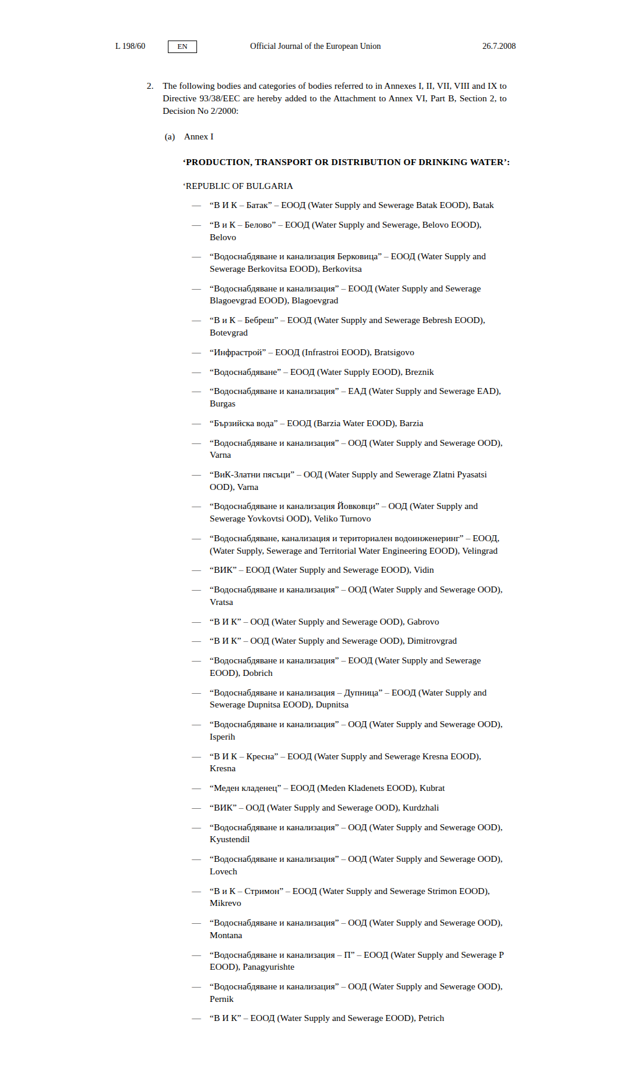L 198/60 EN
Official Journal of the European Union
26.7.2008
2.
The following bodies and categories of bodies referred to in Annexes I, II, VII, VIII and IX to Directive 93/38/EEC are hereby added to the Attachment to Annex VI, Part B, Section 2, to Decision No 2/2000:
(a)
Annex I
‘PRODUCTION, TRANSPORT OR DISTRIBUTION OF DRINKING WATER’:
‘REPUBLIC OF BULGARIA
“В И К – Батак” – ЕООД (Water Supply and Sewerage Batak EOOD), Batak
“В и К – Белово” – ЕООД (Water Supply and Sewerage, Belovo EOOD), Belovo
“Водоснабдяване и канализация Берковица” – ЕООД (Water Supply and Sewerage Berkovitsa EOOD), Berkovitsa
“Водоснабдяване и канализация” – ЕООД (Water Supply and Sewerage Blagoevgrad EOOD), Blagoevgrad
“В и К – Бебреш” – ЕООД (Water Supply and Sewerage Bebresh EOOD), Botevgrad
“Инфрастрой” – ЕООД (Infrastroi EOOD), Bratsigovo
“Водоснабдяване” – ЕООД (Water Supply EOOD), Breznik
“Водоснабдяване и канализация” – ЕАД (Water Supply and Sewerage EAD), Burgas
“Бързийска вода” – ЕООД (Barzia Water EOOD), Barzia
“Водоснабдяване и канализация” – ООД (Water Supply and Sewerage OOD), Varna
“ВиК-Златни пясъци” – ООД (Water Supply and Sewerage Zlatni Pyasatsi OOD), Varna
“Водоснабдяване и канализация Йовковци” – ООД (Water Supply and Sewerage Yovkovtsi OOD), Veliko Turnovo
“Водоснабдяване, канализация и териториален водоинженеринг” – ЕООД, (Water Supply, Sewerage and Territorial Water Engineering EOOD), Velingrad
“ВИК” – ЕООД (Water Supply and Sewerage EOOD), Vidin
“Водоснабдяване и канализация” – ООД (Water Supply and Sewerage OOD), Vratsa
“В И К” – ООД (Water Supply and Sewerage OOD), Gabrovo
“В И К” – ООД (Water Supply and Sewerage OOD), Dimitrovgrad
“Водоснабдяване и канализация” – ЕООД (Water Supply and Sewerage EOOD), Dobrich
“Водоснабдяване и канализация – Дупница” – ЕООД (Water Supply and Sewerage Dupnitsa EOOD), Dupnitsa
“Водоснабдяване и канализация” – ООД (Water Supply and Sewerage OOD), Isperih
“В И К – Кресна” – ЕООД (Water Supply and Sewerage Kresna EOOD), Kresna
“Меден кладенец” – ЕООД (Meden Kladenets EOOD), Kubrat
“ВИК” – ООД (Water Supply and Sewerage OOD), Kurdzhali
“Водоснабдяване и канализация” – ООД (Water Supply and Sewerage OOD), Kyustendil
“Водоснабдяване и канализация” – ООД (Water Supply and Sewerage OOD), Lovech
“В и К – Стримон” – ЕООД (Water Supply and Sewerage Strimon EOOD), Mikrevo
“Водоснабдяване и канализация” – ООД (Water Supply and Sewerage OOD), Montana
“Водоснабдяване и канализация – П” – ЕООД (Water Supply and Sewerage P EOOD), Panagyurishte
“Водоснабдяване и канализация” – ООД (Water Supply and Sewerage OOD), Pernik
“В И К” – ЕООД (Water Supply and Sewerage EOOD), Petrich